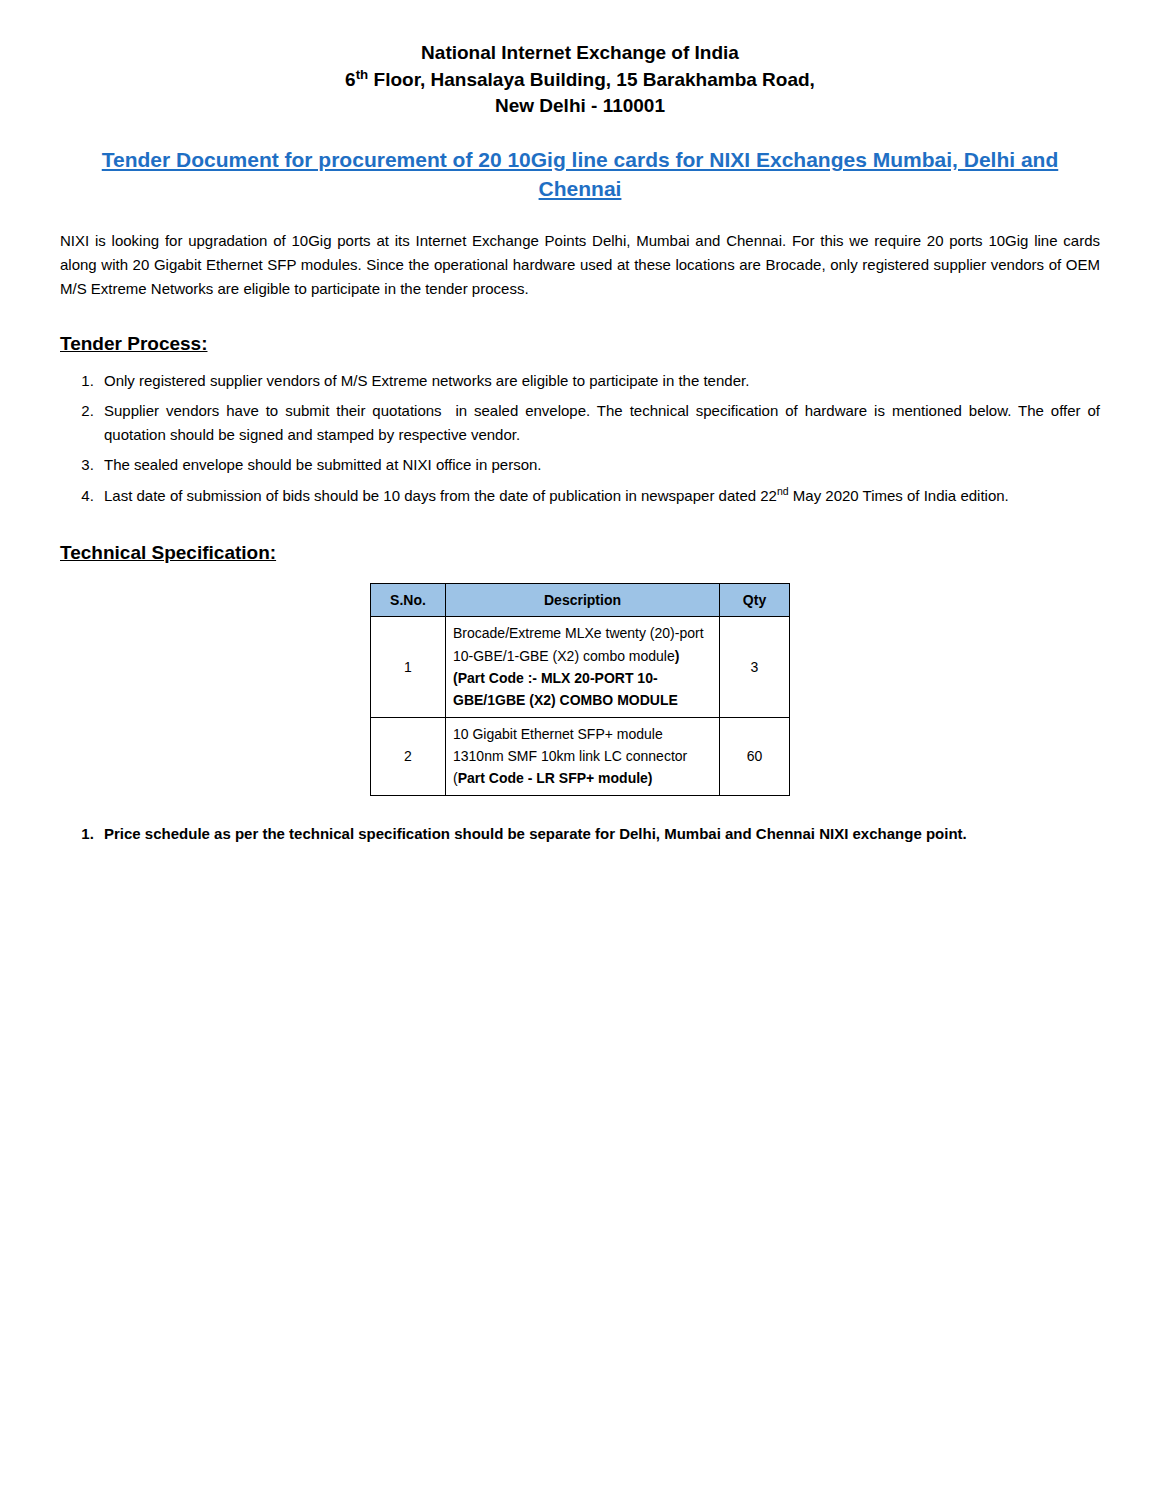National Internet Exchange of India
6th Floor, Hansalaya Building, 15 Barakhamba Road,
New Delhi - 110001
Tender Document for procurement of 20 10Gig line cards for NIXI Exchanges Mumbai, Delhi and Chennai
NIXI is looking for upgradation of 10Gig ports at its Internet Exchange Points Delhi, Mumbai and Chennai. For this we require 20 ports 10Gig line cards along with 20 Gigabit Ethernet SFP modules. Since the operational hardware used at these locations are Brocade, only registered supplier vendors of OEM M/S Extreme Networks are eligible to participate in the tender process.
Tender Process:
Only registered supplier vendors of M/S Extreme networks are eligible to participate in the tender.
Supplier vendors have to submit their quotations in sealed envelope. The technical specification of hardware is mentioned below. The offer of quotation should be signed and stamped by respective vendor.
The sealed envelope should be submitted at NIXI office in person.
Last date of submission of bids should be 10 days from the date of publication in newspaper dated 22nd May 2020 Times of India edition.
Technical Specification:
| S.No. | Description | Qty |
| --- | --- | --- |
| 1 | Brocade/Extreme MLXe twenty (20)-port 10-GBE/1-GBE (X2) combo module ) (Part Code :- MLX 20-PORT 10-GBE/1GBE (X2) COMBO MODULE | 3 |
| 2 | 10 Gigabit Ethernet SFP+ module 1310nm SMF 10km link LC connector ( Part Code - LR SFP+ module) | 60 |
Price schedule as per the technical specification should be separate for Delhi, Mumbai and Chennai NIXI exchange point.